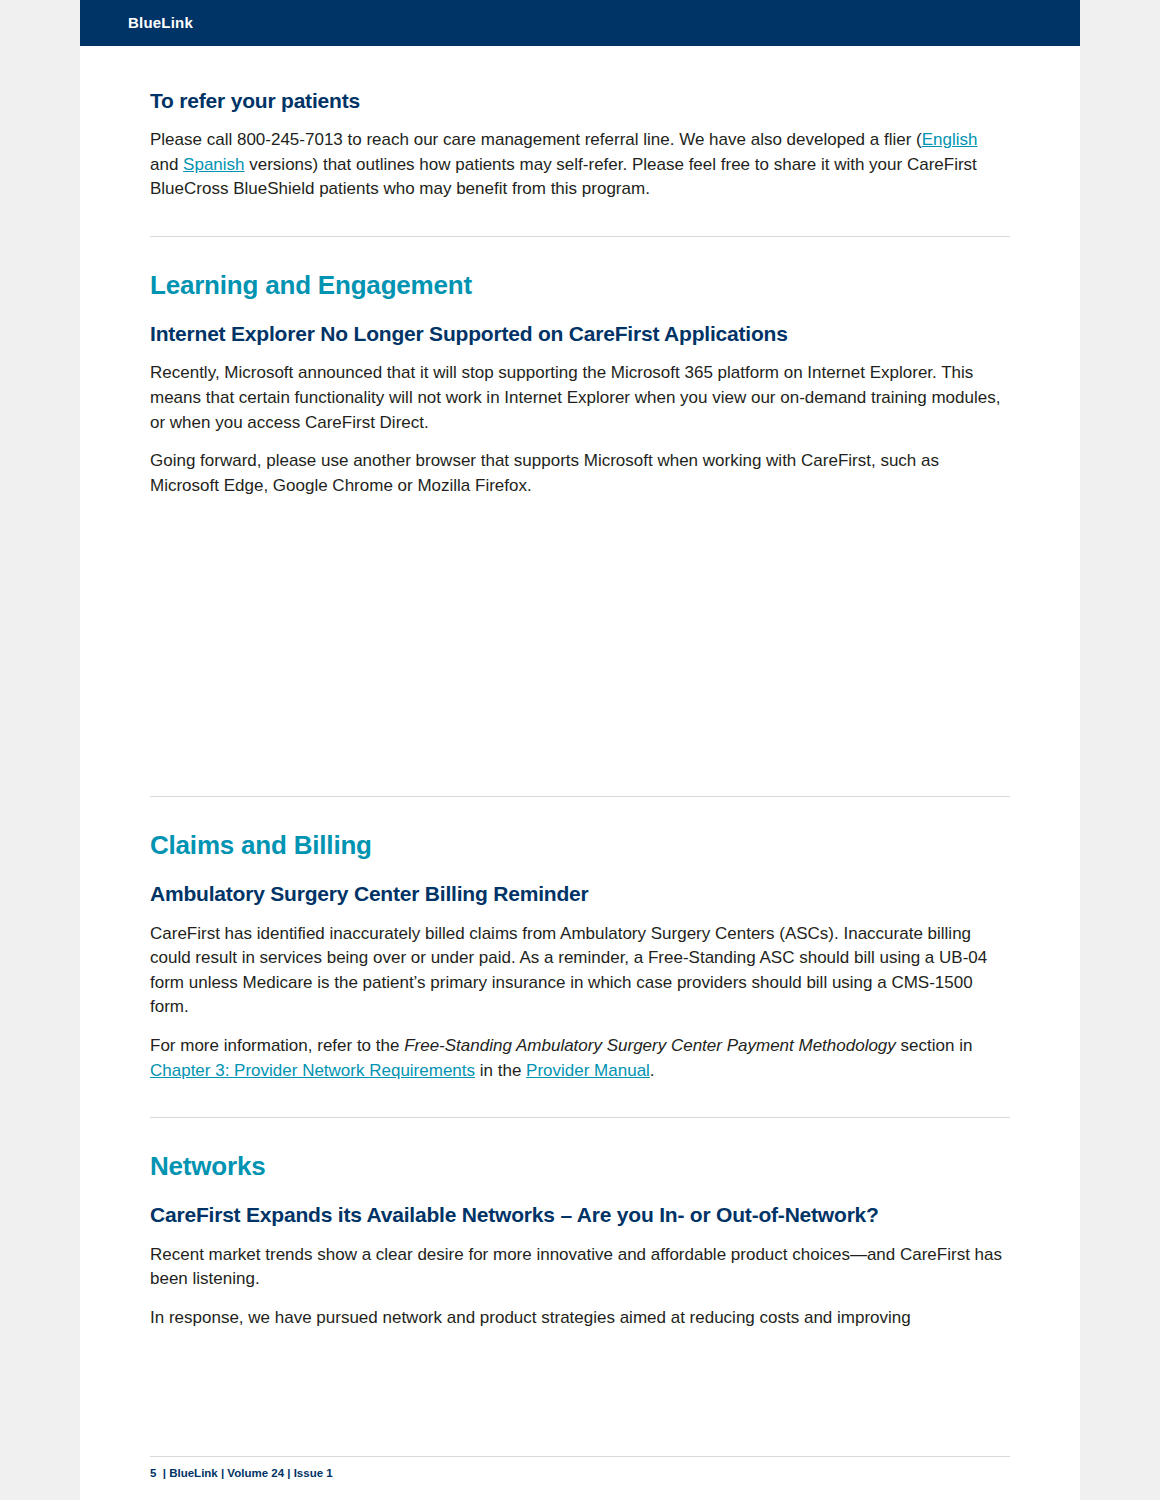BlueLink
To refer your patients
Please call 800-245-7013 to reach our care management referral line. We have also developed a flier (English and Spanish versions) that outlines how patients may self-refer. Please feel free to share it with your CareFirst BlueCross BlueShield patients who may benefit from this program.
Learning and Engagement
Internet Explorer No Longer Supported on CareFirst Applications
Recently, Microsoft announced that it will stop supporting the Microsoft 365 platform on Internet Explorer. This means that certain functionality will not work in Internet Explorer when you view our on-demand training modules, or when you access CareFirst Direct.
Going forward, please use another browser that supports Microsoft when working with CareFirst, such as Microsoft Edge, Google Chrome or Mozilla Firefox.
Claims and Billing
Ambulatory Surgery Center Billing Reminder
CareFirst has identified inaccurately billed claims from Ambulatory Surgery Centers (ASCs). Inaccurate billing could result in services being over or under paid. As a reminder, a Free-Standing ASC should bill using a UB-04 form unless Medicare is the patient’s primary insurance in which case providers should bill using a CMS-1500 form.
For more information, refer to the Free-Standing Ambulatory Surgery Center Payment Methodology section in Chapter 3: Provider Network Requirements in the Provider Manual.
Networks
CareFirst Expands its Available Networks – Are you In- or Out-of-Network?
Recent market trends show a clear desire for more innovative and affordable product choices—and CareFirst has been listening.
In response, we have pursued network and product strategies aimed at reducing costs and improving
5 | BlueLink | Volume 24 | Issue 1